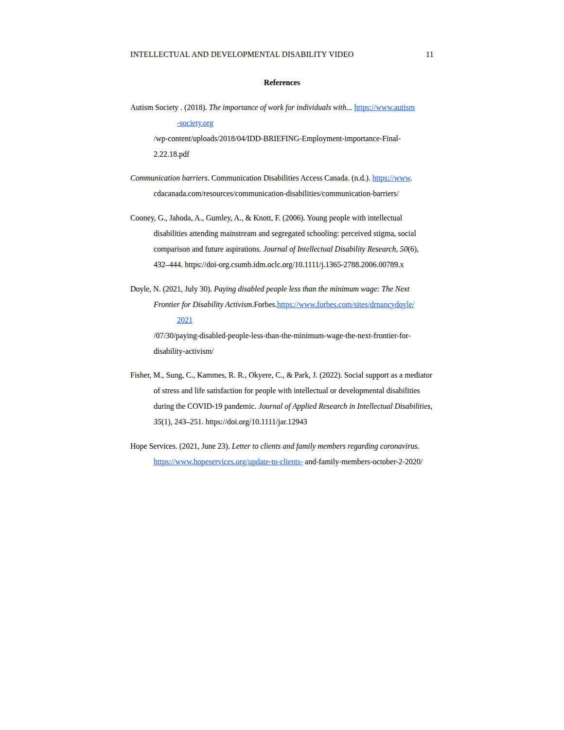Intellectual and Developmental Disability Video 11
References
Autism Society . (2018). The importance of work for individuals with... https://www.autism
-society.org/wp-content/uploads/2018/04/IDD-BRIEFING-Employment-importance-Final-2.22.18.pdf
Communication barriers. Communication Disabilities Access Canada. (n.d.). https://www.
cdacanada.com/resources/communication-disabilities/communication-barriers/
Cooney, G., Jahoda, A., Gumley, A., & Knott, F. (2006). Young people with intellectual disabilities attending mainstream and segregated schooling: perceived stigma, social comparison and future aspirations. Journal of Intellectual Disability Research, 50(6), 432–444. https://doi-org.csumb.idm.oclc.org/10.1111/j.1365-2788.2006.00789.x
Doyle, N. (2021, July 30). Paying disabled people less than the minimum wage: The Next Frontier for Disability Activism.Forbes.https://www.forbes.com/sites/drnancydoyle/
2021/07/30/paying-disabled-people-less-than-the-minimum-wage-the-next-frontier-for-disability-activism/
Fisher, M., Sung, C., Kammes, R. R., Okyere, C., & Park, J. (2022). Social support as a mediator of stress and life satisfaction for people with intellectual or developmental disabilities during the COVID-19 pandemic. Journal of Applied Research in Intellectual Disabilities, 35(1), 243–251. https://doi.org/10.1111/jar.12943
Hope Services. (2021, June 23). Letter to clients and family members regarding coronavirus.
https://www.hopeservices.org/update-to-clients- and-family-members-october-2-2020/